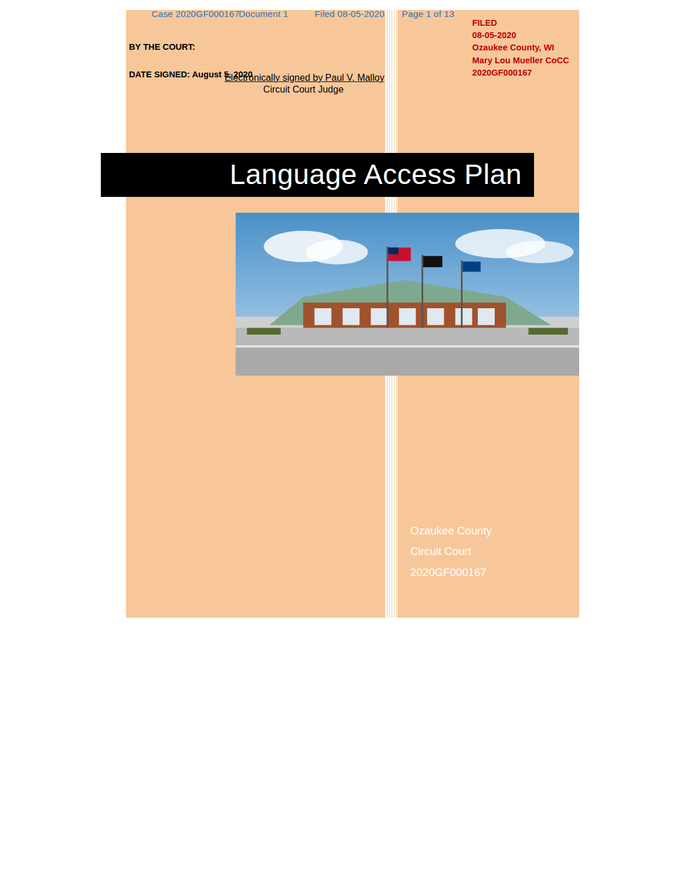Case 2020GF000167 Document 1 Filed 08-05-2020 Page 1 of 13
FILED
08-05-2020
Ozaukee County, WI
Mary Lou Mueller CoCC
2020GF000167
BY THE COURT:
DATE SIGNED: August 5, 2020
Electronically signed by Paul V. Malloy
Circuit Court Judge
Language Access Plan
Ozaukee County
Circuit Court
2020GF000167